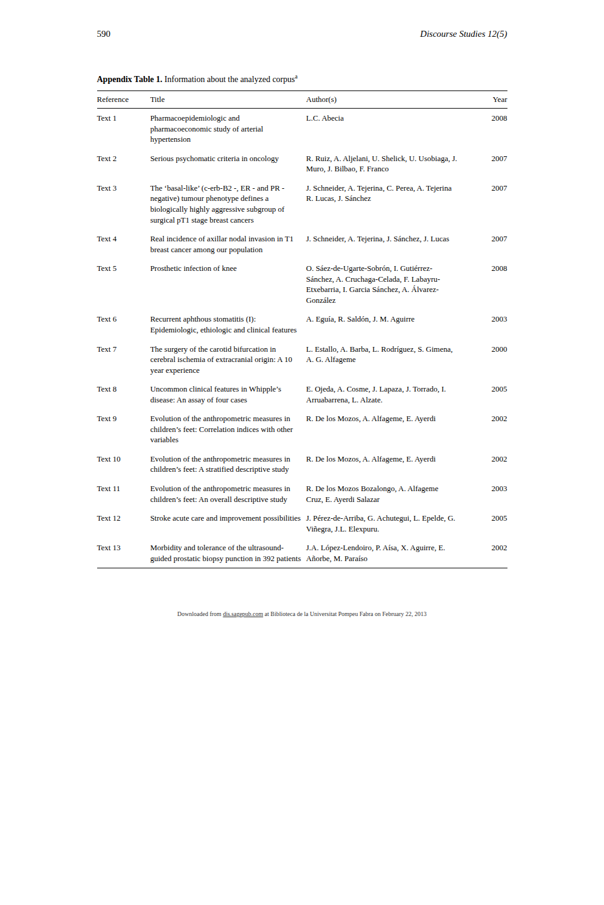590 Discourse Studies 12(5)
Appendix Table 1. Information about the analyzed corpusa
| Reference | Title | Author(s) | Year |
| --- | --- | --- | --- |
| Text 1 | Pharmacoepidemiologic and pharmacoeconomic study of arterial hypertension | L.C. Abecia | 2008 |
| Text 2 | Serious psychomatic criteria in oncology | R. Ruiz, A. Aljelani, U. Shelick, U. Usobiaga, J. Muro, J. Bilbao, F. Franco | 2007 |
| Text 3 | The ‘basal-like’ (c-erb-B2 -, ER - and PR - negative) tumour phenotype defines a biologically highly aggressive subgroup of surgical pT1 stage breast cancers | J. Schneider, A. Tejerina, C. Perea, A. Tejerina R. Lucas, J. Sánchez | 2007 |
| Text 4 | Real incidence of axillar nodal invasion in T1 breast cancer among our population | J. Schneider, A. Tejerina, J. Sánchez, J. Lucas | 2007 |
| Text 5 | Prosthetic infection of knee | O. Sáez-de-Ugarte-Sobrón, I. Gutiérrez-Sánchez, A. Cruchaga-Celada, F. Labayru-Etxebarria, I. Garcia Sánchez, A. Álvarez-González | 2008 |
| Text 6 | Recurrent aphthous stomatitis (I): Epidemiologic, ethiologic and clinical features | A. Eguía, R. Saldón, J. M. Aguirre | 2003 |
| Text 7 | The surgery of the carotid bifurcation in cerebral ischemia of extracranial origin: A 10 year experience | L. Estallo, A. Barba, L. Rodríguez, S. Gimena, A. G. Alfageme | 2000 |
| Text 8 | Uncommon clinical features in Whipple’s disease: An assay of four cases | E. Ojeda, A. Cosme, J. Lapaza, J. Torrado, I. Arruabarrena, L. Alzate. | 2005 |
| Text 9 | Evolution of the anthropometric measures in children’s feet: Correlation indices with other variables | R. De los Mozos, A. Alfageme, E. Ayerdi | 2002 |
| Text 10 | Evolution of the anthropometric measures in children’s feet: A stratified descriptive study | R. De los Mozos, A. Alfageme, E. Ayerdi | 2002 |
| Text 11 | Evolution of the anthropometric measures in children’s feet: An overall descriptive study | R. De los Mozos Bozalongo, A. Alfageme Cruz, E. Ayerdi Salazar | 2003 |
| Text 12 | Stroke acute care and improvement possibilities | J. Pérez-de-Arriba, G. Achutegui, L. Epelde, G. Viñegra, J.L. Elexpuru. | 2005 |
| Text 13 | Morbidity and tolerance of the ultrasound-guided prostatic biopsy punction in 392 patients | J.A. López-Lendoiro, P. Aísa, X. Aguirre, E. Añorbe, M. Paraíso | 2002 |
Downloaded from dis.sagepub.com at Biblioteca de la Universitat Pompeu Fabra on February 22, 2013